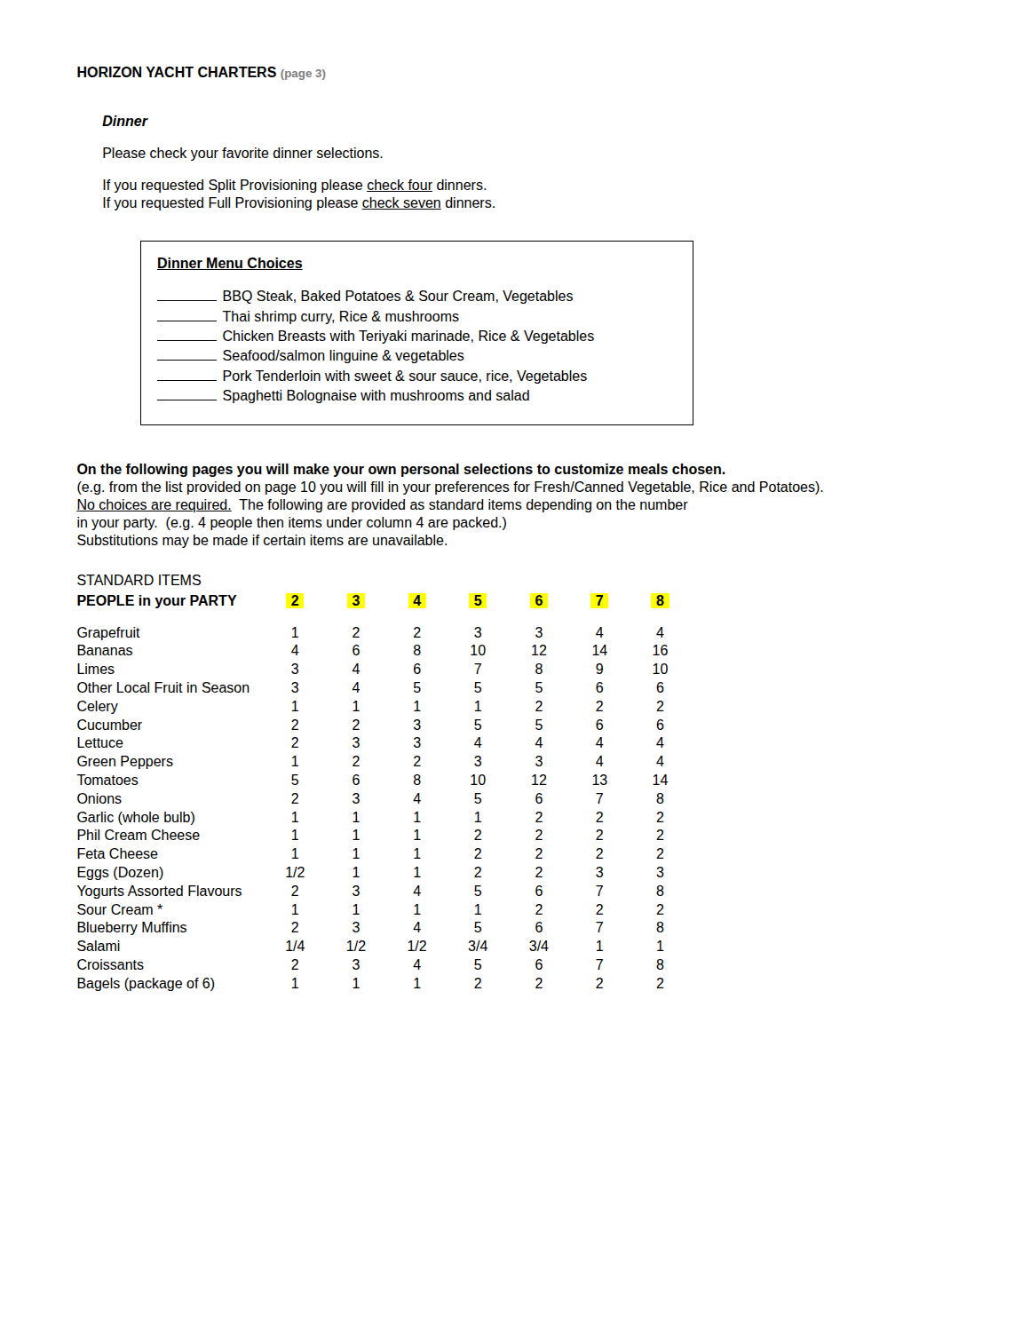HORIZON YACHT CHARTERS (page 3)
Dinner
Please check your favorite dinner selections.
If you requested Split Provisioning please check four dinners.
If you requested Full Provisioning please check seven dinners.
Dinner Menu Choices
BBQ Steak, Baked Potatoes & Sour Cream, Vegetables
Thai shrimp curry, Rice & mushrooms
Chicken Breasts with Teriyaki marinade, Rice & Vegetables
Seafood/salmon linguine & vegetables
Pork Tenderloin with sweet & sour sauce, rice, Vegetables
Spaghetti Bolognaise with mushrooms and salad
On the following pages you will make your own personal selections to customize meals chosen.
(e.g. from the list provided on page 10 you will fill in your preferences for Fresh/Canned Vegetable, Rice and Potatoes).
No choices are required. The following are provided as standard items depending on the number
in your party. (e.g. 4 people then items under column 4 are packed.)
Substitutions may be made if certain items are unavailable.
STANDARD ITEMS
| PEOPLE in your PARTY | 2 | 3 | 4 | 5 | 6 | 7 | 8 |
| Grapefruit | 1 | 2 | 2 | 3 | 3 | 4 | 4 |
| Bananas | 4 | 6 | 8 | 10 | 12 | 14 | 16 |
| Limes | 3 | 4 | 6 | 7 | 8 | 9 | 10 |
| Other Local Fruit in Season | 3 | 4 | 5 | 5 | 5 | 6 | 6 |
| Celery | 1 | 1 | 1 | 1 | 2 | 2 | 2 |
| Cucumber | 2 | 2 | 3 | 5 | 5 | 6 | 6 |
| Lettuce | 2 | 3 | 3 | 4 | 4 | 4 | 4 |
| Green Peppers | 1 | 2 | 2 | 3 | 3 | 4 | 4 |
| Tomatoes | 5 | 6 | 8 | 10 | 12 | 13 | 14 |
| Onions | 2 | 3 | 4 | 5 | 6 | 7 | 8 |
| Garlic (whole bulb) | 1 | 1 | 1 | 1 | 2 | 2 | 2 |
| Phil Cream Cheese | 1 | 1 | 1 | 2 | 2 | 2 | 2 |
| Feta Cheese | 1 | 1 | 1 | 2 | 2 | 2 | 2 |
| Eggs (Dozen) | 1/2 | 1 | 1 | 2 | 2 | 3 | 3 |
| Yogurts Assorted Flavours | 2 | 3 | 4 | 5 | 6 | 7 | 8 |
| Sour Cream * | 1 | 1 | 1 | 1 | 2 | 2 | 2 |
| Blueberry Muffins | 2 | 3 | 4 | 5 | 6 | 7 | 8 |
| Salami | 1/4 | 1/2 | 1/2 | 3/4 | 3/4 | 1 | 1 |
| Croissants | 2 | 3 | 4 | 5 | 6 | 7 | 8 |
| Bagels (package of 6) | 1 | 1 | 1 | 2 | 2 | 2 | 2 |